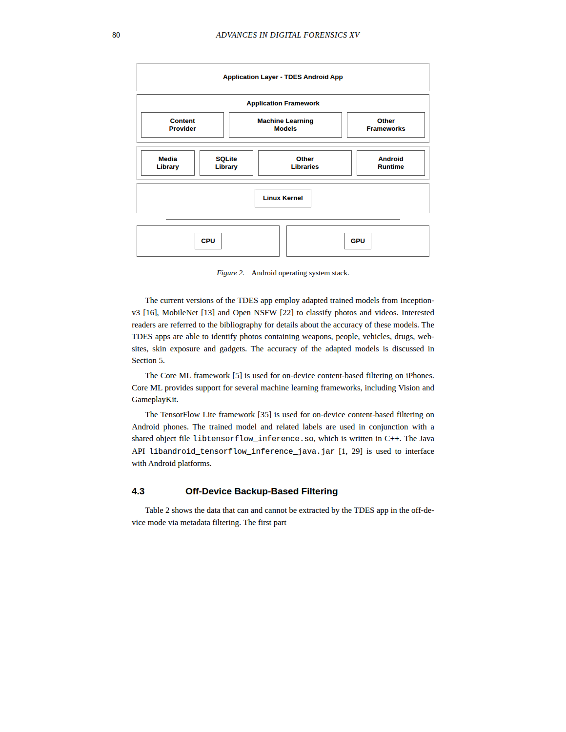80
ADVANCES IN DIGITAL FORENSICS XV
Application Layer - TDES Android App
Application Framework
Content
Provider
Machine Learning
Models
Other
Frameworks
Media
Library
SQLite
Library
Other
Libraries
Android
Runtime
Linux Kernel
CPU
GPU
Figure 2. Android operating system stack.
The current versions of the TDES app employ adapted trained models from Inception-v3 [16], MobileNet [13] and Open NSFW [22] to classify photos and videos. Interested readers are referred to the bibliography for details about the accuracy of these models. The TDES apps are able to identify photos containing weapons, people, vehicles, drugs, websites, skin exposure and gadgets. The accuracy of the adapted models is discussed in Section 5.
The Core ML framework [5] is used for on-device content-based filtering on iPhones. Core ML provides support for several machine learning frameworks, including Vision and GameplayKit.
The TensorFlow Lite framework [35] is used for on-device content-based filtering on Android phones. The trained model and related labels are used in conjunction with a shared object file libtensorflow_inference.so, which is written in C++. The Java API libandroid_tensorflow_inference_java.jar [1, 29] is used to interface with Android platforms.
4.3 Off-Device Backup-Based Filtering
Table 2 shows the data that can and cannot be extracted by the TDES app in the off-device mode via metadata filtering. The first part